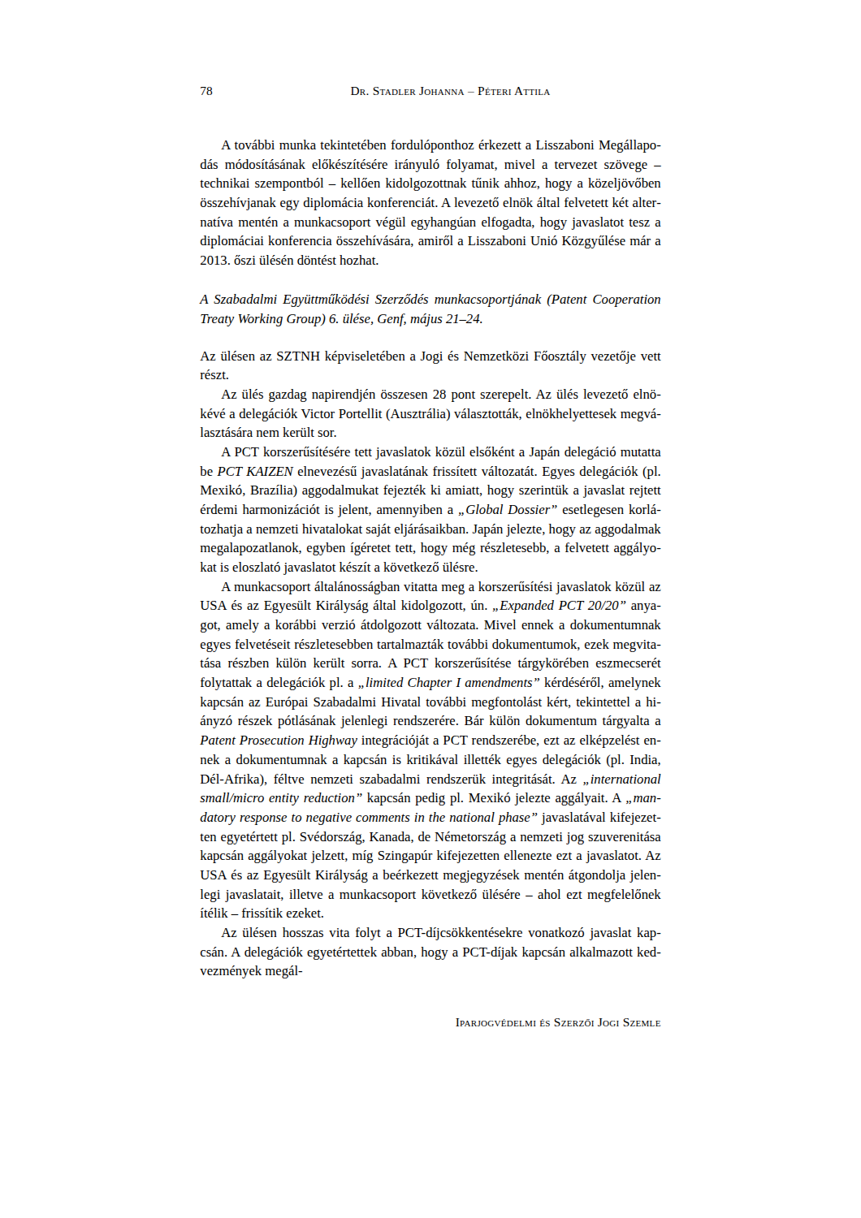78
Dr. Stadler Johanna – Péteri Attila
A további munka tekintetében fordulóponthoz érkezett a Lisszaboni Megállapodás módosításának előkészítésére irányuló folyamat, mivel a tervezet szövege – technikai szempontból – kellően kidolgozottnak tűnik ahhoz, hogy a közeljövőben összehívjanak egy diplomácia konferenciát. A levezető elnök által felvetett két alternatíva mentén a munkacsoport végül egyhangúan elfogadta, hogy javaslatot tesz a diplomáciai konferencia összehívására, amiről a Lisszaboni Unió Közgyűlése már a 2013. őszi ülésén döntést hozhat.
A Szabadalmi Együttműködési Szerződés munkacsoportjának (Patent Cooperation Treaty Working Group) 6. ülése, Genf, május 21–24.
Az ülésen az SZTNH képviseletében a Jogi és Nemzetközi Főosztály vezetője vett részt.
Az ülés gazdag napirendjén összesen 28 pont szerepelt. Az ülés levezető elnökévé a delegációk Victor Portellit (Ausztrália) választották, elnökhelyettesek megválasztására nem került sor.
A PCT korszerűsítésére tett javaslatok közül elsőként a Japán delegáció mutatta be PCT KAIZEN elnevezésű javaslatának frissített változatát. Egyes delegációk (pl. Mexikó, Brazília) aggodalmukat fejezték ki amiatt, hogy szerintük a javaslat rejtett érdemi harmonizációt is jelent, amennyiben a „Global Dossier” esetlegesen korlátozhatja a nemzeti hivatalokat saját eljárásaikban. Japán jelezte, hogy az aggodalmak megalapozatlanok, egyben ígéretet tett, hogy még részletesebb, a felvetett aggályokat is eloszlató javaslatot készít a következő ülésre.
A munkacsoport általánosságban vitatta meg a korszerűsítési javaslatok közül az USA és az Egyesült Királyság által kidolgozott, ún. „Expanded PCT 20/20” anyagot, amely a korábbi verzió átdolgozott változata. Mivel ennek a dokumentumnak egyes felvetéseit részletesebben tartalmazták további dokumentumok, ezek megvitatása részben külön került sorra. A PCT korszerűsítése tárgykörében eszmecserét folytattak a delegációk pl. a „limited Chapter I amendments” kérdéséről, amelynek kapcsán az Európai Szabadalmi Hivatal további megfontolást kért, tekintettel a hiányzó részek pótlásának jelenlegi rendszerére. Bár külön dokumentum tárgyalta a Patent Prosecution Highway integrációját a PCT rendszerébe, ezt az elképzelést ennek a dokumentumnak a kapcsán is kritikával illették egyes delegációk (pl. India, Dél-Afrika), féltve nemzeti szabadalmi rendszerük integritását. Az „international small/micro entity reduction” kapcsán pedig pl. Mexikó jelezte aggályait. A „mandatory response to negative comments in the national phase” javaslatával kifejezetten egyetértett pl. Svédország, Kanada, de Németország a nemzeti jog szuverenitása kapcsán aggályokat jelzett, míg Szingapúr kifejezetten ellenezte ezt a javaslatot. Az USA és az Egyesült Királyság a beérkezett megjegyzések mentén átgondolja jelenlegi javaslatait, illetve a munkacsoport következő ülésére – ahol ezt megfelelőnek ítélik – frissítik ezeket.
Az ülésen hosszas vita folyt a PCT-díjcsökkentésekre vonatkozó javaslat kapcsán. A delegációk egyetértettek abban, hogy a PCT-díjak kapcsán alkalmazott kedvezmények megál-
Iparjogvédelmi és Szerzői Jogi Szemle